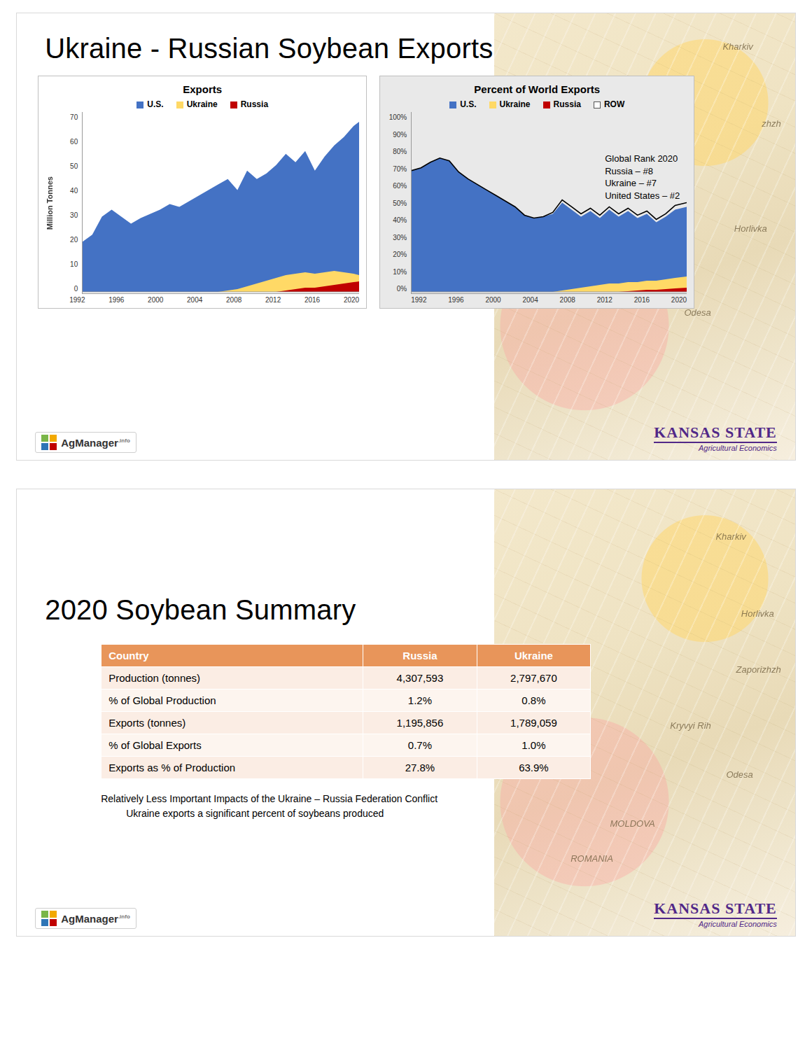Kharkiv zhzh Horlivka Odesa
Ukraine - Russian Soybean Exports
Exports
U.S. Ukraine Russia
Million Tonnes
70605040 3020100
1992199620002004 2008201220162020
Percent of World Exports
U.S. Ukraine Russia ROW
100% 90% 80% 70% 60% 50% 40% 30% 20% 10% 0%
Global Rank 2020
Russia – #8
Ukraine – #7
United States – #2
1992199620002004 2008201220162020
AgManager.info
KANSAS STATE
Agricultural Economics
Kharkiv Horlivka Zaporizhzh Kryvyi Rih Odesa MOLDOVA ROMANIA
2020 Soybean Summary
| Country | Russia | Ukraine |
| --- | --- | --- |
| Production (tonnes) | 4,307,593 | 2,797,670 |
| % of Global Production | 1.2% | 0.8% |
| Exports (tonnes) | 1,195,856 | 1,789,059 |
| % of Global Exports | 0.7% | 1.0% |
| Exports as % of Production | 27.8% | 63.9% |
Relatively Less Important Impacts of the Ukraine – Russia Federation Conflict Ukraine exports a significant percent of soybeans produced
AgManager.info
KANSAS STATE
Agricultural Economics